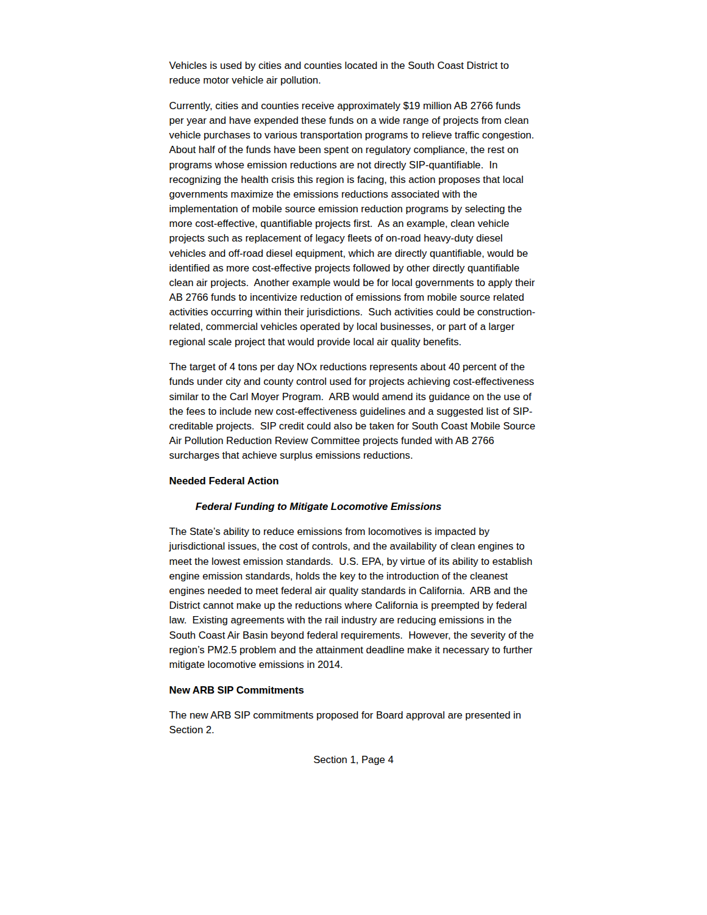Vehicles is used by cities and counties located in the South Coast District to reduce motor vehicle air pollution.
Currently, cities and counties receive approximately $19 million AB 2766 funds per year and have expended these funds on a wide range of projects from clean vehicle purchases to various transportation programs to relieve traffic congestion. About half of the funds have been spent on regulatory compliance, the rest on programs whose emission reductions are not directly SIP-quantifiable. In recognizing the health crisis this region is facing, this action proposes that local governments maximize the emissions reductions associated with the implementation of mobile source emission reduction programs by selecting the more cost-effective, quantifiable projects first. As an example, clean vehicle projects such as replacement of legacy fleets of on-road heavy-duty diesel vehicles and off-road diesel equipment, which are directly quantifiable, would be identified as more cost-effective projects followed by other directly quantifiable clean air projects. Another example would be for local governments to apply their AB 2766 funds to incentivize reduction of emissions from mobile source related activities occurring within their jurisdictions. Such activities could be construction-related, commercial vehicles operated by local businesses, or part of a larger regional scale project that would provide local air quality benefits.
The target of 4 tons per day NOx reductions represents about 40 percent of the funds under city and county control used for projects achieving cost-effectiveness similar to the Carl Moyer Program. ARB would amend its guidance on the use of the fees to include new cost-effectiveness guidelines and a suggested list of SIP-creditable projects. SIP credit could also be taken for South Coast Mobile Source Air Pollution Reduction Review Committee projects funded with AB 2766 surcharges that achieve surplus emissions reductions.
Needed Federal Action
Federal Funding to Mitigate Locomotive Emissions
The State’s ability to reduce emissions from locomotives is impacted by jurisdictional issues, the cost of controls, and the availability of clean engines to meet the lowest emission standards. U.S. EPA, by virtue of its ability to establish engine emission standards, holds the key to the introduction of the cleanest engines needed to meet federal air quality standards in California. ARB and the District cannot make up the reductions where California is preempted by federal law. Existing agreements with the rail industry are reducing emissions in the South Coast Air Basin beyond federal requirements. However, the severity of the region’s PM2.5 problem and the attainment deadline make it necessary to further mitigate locomotive emissions in 2014.
New ARB SIP Commitments
The new ARB SIP commitments proposed for Board approval are presented in Section 2.
Section 1, Page 4